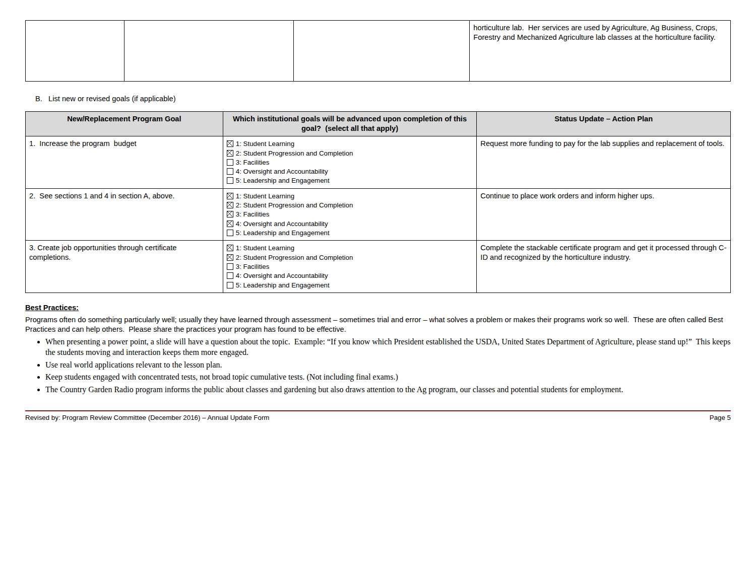| | | | horticulture lab. Her services are used by Agriculture, Ag Business, Crops, Forestry and Mechanized Agriculture lab classes at the horticulture facility. |
B. List new or revised goals (if applicable)
| New/Replacement Program Goal | Which institutional goals will be advanced upon completion of this goal? (select all that apply) | Status Update – Action Plan |
| --- | --- | --- |
| 1. Increase the program budget | 1: Student Learning 2: Student Progression and Completion 3: Facilities 4: Oversight and Accountability 5: Leadership and Engagement | Request more funding to pay for the lab supplies and replacement of tools. |
| 2. See sections 1 and 4 in section A, above. | 1: Student Learning 2: Student Progression and Completion 3: Facilities 4: Oversight and Accountability 5: Leadership and Engagement | Continue to place work orders and inform higher ups. |
| 3. Create job opportunities through certificate completions. | 1: Student Learning 2: Student Progression and Completion 3: Facilities 4: Oversight and Accountability 5: Leadership and Engagement | Complete the stackable certificate program and get it processed through C-ID and recognized by the horticulture industry. |
Best Practices:
Programs often do something particularly well; usually they have learned through assessment – sometimes trial and error – what solves a problem or makes their programs work so well. These are often called Best Practices and can help others. Please share the practices your program has found to be effective.
When presenting a power point, a slide will have a question about the topic. Example: “If you know which President established the USDA, United States Department of Agriculture, please stand up!” This keeps the students moving and interaction keeps them more engaged.
Use real world applications relevant to the lesson plan.
Keep students engaged with concentrated tests, not broad topic cumulative tests. (Not including final exams.)
The Country Garden Radio program informs the public about classes and gardening but also draws attention to the Ag program, our classes and potential students for employment.
Revised by: Program Review Committee (December 2016) – Annual Update Form Page 5